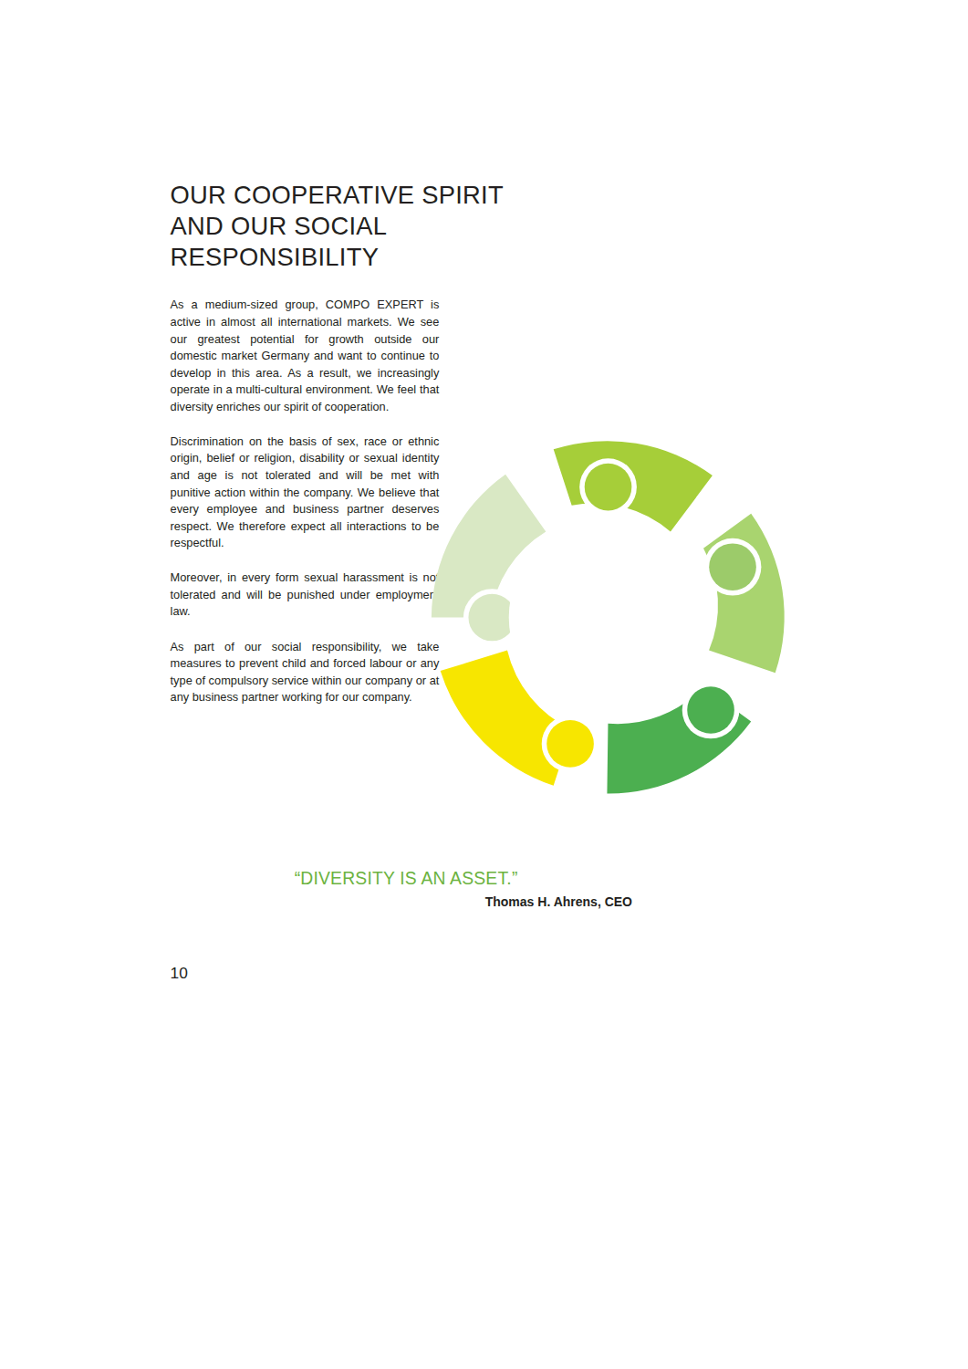OUR COOPERATIVE SPIRIT AND OUR SOCIAL RESPONSIBILITY
As a medium-sized group, COMPO EXPERT is active in almost all international markets. We see our greatest potential for growth outside our domestic market Germany and want to continue to develop in this area. As a result, we increasingly operate in a multi-cultural environment. We feel that diversity enriches our spirit of cooperation.
Discrimination on the basis of sex, race or ethnic origin, belief or religion, disability or sexual identity and age is not tolerated and will be met with punitive action within the company. We believe that every employee and business partner deserves respect. We therefore expect all interactions to be respectful.
Moreover, in every form sexual harassment is not tolerated and will be punished under employment law.
As part of our social responsibility, we take measures to prevent child and forced labour or any type of compulsory service within our company or at any business partner working for our company.
“DIVERSITY IS AN ASSET.”
Thomas H. Ahrens, CEO
10